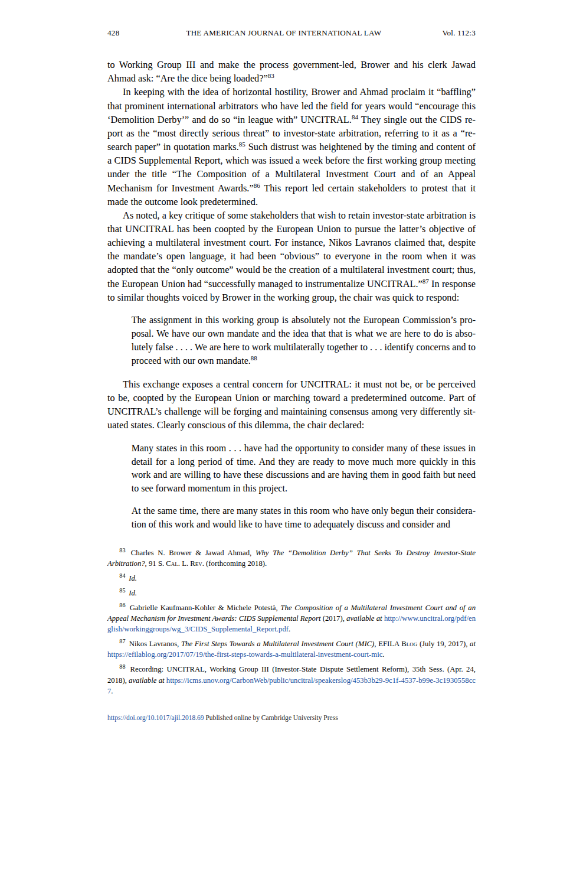428
The American Journal of International Law
Vol. 112:3
to Working Group III and make the process government-led, Brower and his clerk Jawad Ahmad ask: “Are the dice being loaded?”83
In keeping with the idea of horizontal hostility, Brower and Ahmad proclaim it “baffling” that prominent international arbitrators who have led the field for years would “encourage this ‘Demolition Derby’” and do so “in league with” UNCITRAL.84 They single out the CIDS report as the “most directly serious threat” to investor-state arbitration, referring to it as a “research paper” in quotation marks.85 Such distrust was heightened by the timing and content of a CIDS Supplemental Report, which was issued a week before the first working group meeting under the title “The Composition of a Multilateral Investment Court and of an Appeal Mechanism for Investment Awards.”86 This report led certain stakeholders to protest that it made the outcome look predetermined.
As noted, a key critique of some stakeholders that wish to retain investor-state arbitration is that UNCITRAL has been coopted by the European Union to pursue the latter’s objective of achieving a multilateral investment court. For instance, Nikos Lavranos claimed that, despite the mandate’s open language, it had been “obvious” to everyone in the room when it was adopted that the “only outcome” would be the creation of a multilateral investment court; thus, the European Union had “successfully managed to instrumentalize UNCITRAL.”87 In response to similar thoughts voiced by Brower in the working group, the chair was quick to respond:
The assignment in this working group is absolutely not the European Commission’s proposal. We have our own mandate and the idea that that is what we are here to do is absolutely false . . . . We are here to work multilaterally together to . . . identify concerns and to proceed with our own mandate.88
This exchange exposes a central concern for UNCITRAL: it must not be, or be perceived to be, coopted by the European Union or marching toward a predetermined outcome. Part of UNCITRAL’s challenge will be forging and maintaining consensus among very differently situated states. Clearly conscious of this dilemma, the chair declared:
Many states in this room . . . have had the opportunity to consider many of these issues in detail for a long period of time. And they are ready to move much more quickly in this work and are willing to have these discussions and are having them in good faith but need to see forward momentum in this project.
At the same time, there are many states in this room who have only begun their consideration of this work and would like to have time to adequately discuss and consider and
83 Charles N. Brower & Jawad Ahmad, Why The “Demolition Derby” That Seeks To Destroy Investor-State Arbitration?, 91 S. Cal. L. Rev. (forthcoming 2018).
84 Id.
85 Id.
86 Gabrielle Kaufmann-Kohler & Michele Potestà, The Composition of a Multilateral Investment Court and of an Appeal Mechanism for Investment Awards: CIDS Supplemental Report (2017), available at http://www.uncitral.org/pdf/english/workinggroups/wg_3/CIDS_Supplemental_Report.pdf.
87 Nikos Lavranos, The First Steps Towards a Multilateral Investment Court (MIC), EFILA Blog (July 19, 2017), at https://efilablog.org/2017/07/19/the-first-steps-towards-a-multilateral-investment-court-mic.
88 Recording: UNCITRAL, Working Group III (Investor-State Dispute Settlement Reform), 35th Sess. (Apr. 24, 2018), available at https://icms.unov.org/CarbonWeb/public/uncitral/speakerslog/453b3b29-9c1f-4537-b99e-3c1930558cc7.
https://doi.org/10.1017/ajil.2018.69 Published online by Cambridge University Press